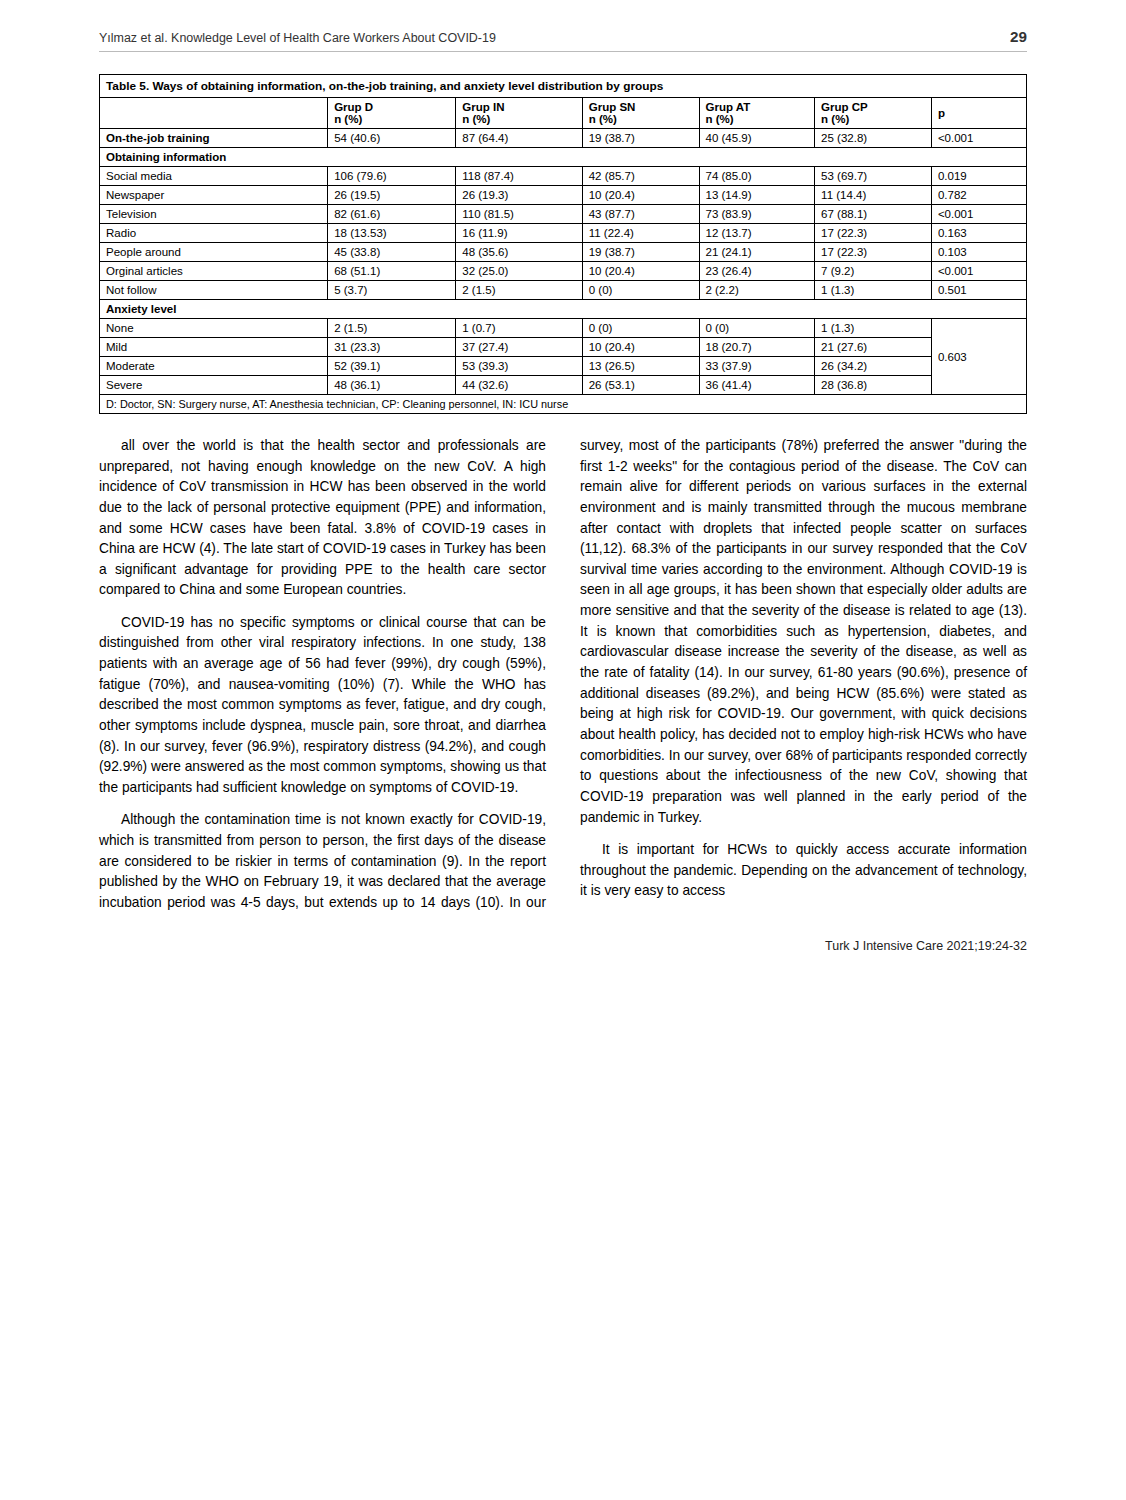Yılmaz et al. Knowledge Level of Health Care Workers About COVID-19 29
Table 5. Ways of obtaining information, on-the-job training, and anxiety level distribution by groups
| | Grup D n (%) | Grup IN n (%) | Grup SN n (%) | Grup AT n (%) | Grup CP n (%) | p |
| --- | --- | --- | --- | --- | --- | --- |
| On-the-job training | 54 (40.6) | 87 (64.4) | 19 (38.7) | 40 (45.9) | 25 (32.8) | <0.001 |
| Obtaining information |
| Social media | 106 (79.6) | 118 (87.4) | 42 (85.7) | 74 (85.0) | 53 (69.7) | 0.019 |
| Newspaper | 26 (19.5) | 26 (19.3) | 10 (20.4) | 13 (14.9) | 11 (14.4) | 0.782 |
| Television | 82 (61.6) | 110 (81.5) | 43 (87.7) | 73 (83.9) | 67 (88.1) | <0.001 |
| Radio | 18 (13.53) | 16 (11.9) | 11 (22.4) | 12 (13.7) | 17 (22.3) | 0.163 |
| People around | 45 (33.8) | 48 (35.6) | 19 (38.7) | 21 (24.1) | 17 (22.3) | 0.103 |
| Orginal articles | 68 (51.1) | 32 (25.0) | 10 (20.4) | 23 (26.4) | 7 (9.2) | <0.001 |
| Not follow | 5 (3.7) | 2 (1.5) | 0 (0) | 2 (2.2) | 1 (1.3) | 0.501 |
| Anxiety level |
| None | 2 (1.5) | 1 (0.7) | 0 (0) | 0 (0) | 1 (1.3) | 0.603 |
| Mild | 31 (23.3) | 37 (27.4) | 10 (20.4) | 18 (20.7) | 21 (27.6) |
| Moderate | 52 (39.1) | 53 (39.3) | 13 (26.5) | 33 (37.9) | 26 (34.2) |
| Severe | 48 (36.1) | 44 (32.6) | 26 (53.1) | 36 (41.4) | 28 (36.8) |
| D: Doctor, SN: Surgery nurse, AT: Anesthesia technician, CP: Cleaning personnel, IN: ICU nurse |
all over the world is that the health sector and professionals are unprepared, not having enough knowledge on the new CoV. A high incidence of CoV transmission in HCW has been observed in the world due to the lack of personal protective equipment (PPE) and information, and some HCW cases have been fatal. 3.8% of COVID-19 cases in China are HCW (4). The late start of COVID-19 cases in Turkey has been a significant advantage for providing PPE to the health care sector compared to China and some European countries.
COVID-19 has no specific symptoms or clinical course that can be distinguished from other viral respiratory infections. In one study, 138 patients with an average age of 56 had fever (99%), dry cough (59%), fatigue (70%), and nausea-vomiting (10%) (7). While the WHO has described the most common symptoms as fever, fatigue, and dry cough, other symptoms include dyspnea, muscle pain, sore throat, and diarrhea (8). In our survey, fever (96.9%), respiratory distress (94.2%), and cough (92.9%) were answered as the most common symptoms, showing us that the participants had sufficient knowledge on symptoms of COVID-19.
Although the contamination time is not known exactly for COVID-19, which is transmitted from person to person, the first days of the disease are considered to be riskier in terms of contamination (9). In the report published by the WHO on February 19, it was declared that the average incubation period was 4-5 days, but extends up to 14 days (10). In our survey, most of the participants (78%) preferred the answer "during the first 1-2 weeks" for the contagious period of the disease. The CoV can remain alive for different periods on various surfaces in the external environment and is mainly transmitted through the mucous membrane after contact with droplets that infected people scatter on surfaces (11,12). 68.3% of the participants in our survey responded that the CoV survival time varies according to the environment. Although COVID-19 is seen in all age groups, it has been shown that especially older adults are more sensitive and that the severity of the disease is related to age (13). It is known that comorbidities such as hypertension, diabetes, and cardiovascular disease increase the severity of the disease, as well as the rate of fatality (14). In our survey, 61-80 years (90.6%), presence of additional diseases (89.2%), and being HCW (85.6%) were stated as being at high risk for COVID-19. Our government, with quick decisions about health policy, has decided not to employ high-risk HCWs who have comorbidities. In our survey, over 68% of participants responded correctly to questions about the infectiousness of the new CoV, showing that COVID-19 preparation was well planned in the early period of the pandemic in Turkey.
It is important for HCWs to quickly access accurate information throughout the pandemic. Depending on the advancement of technology, it is very easy to access
Turk J Intensive Care 2021;19:24-32